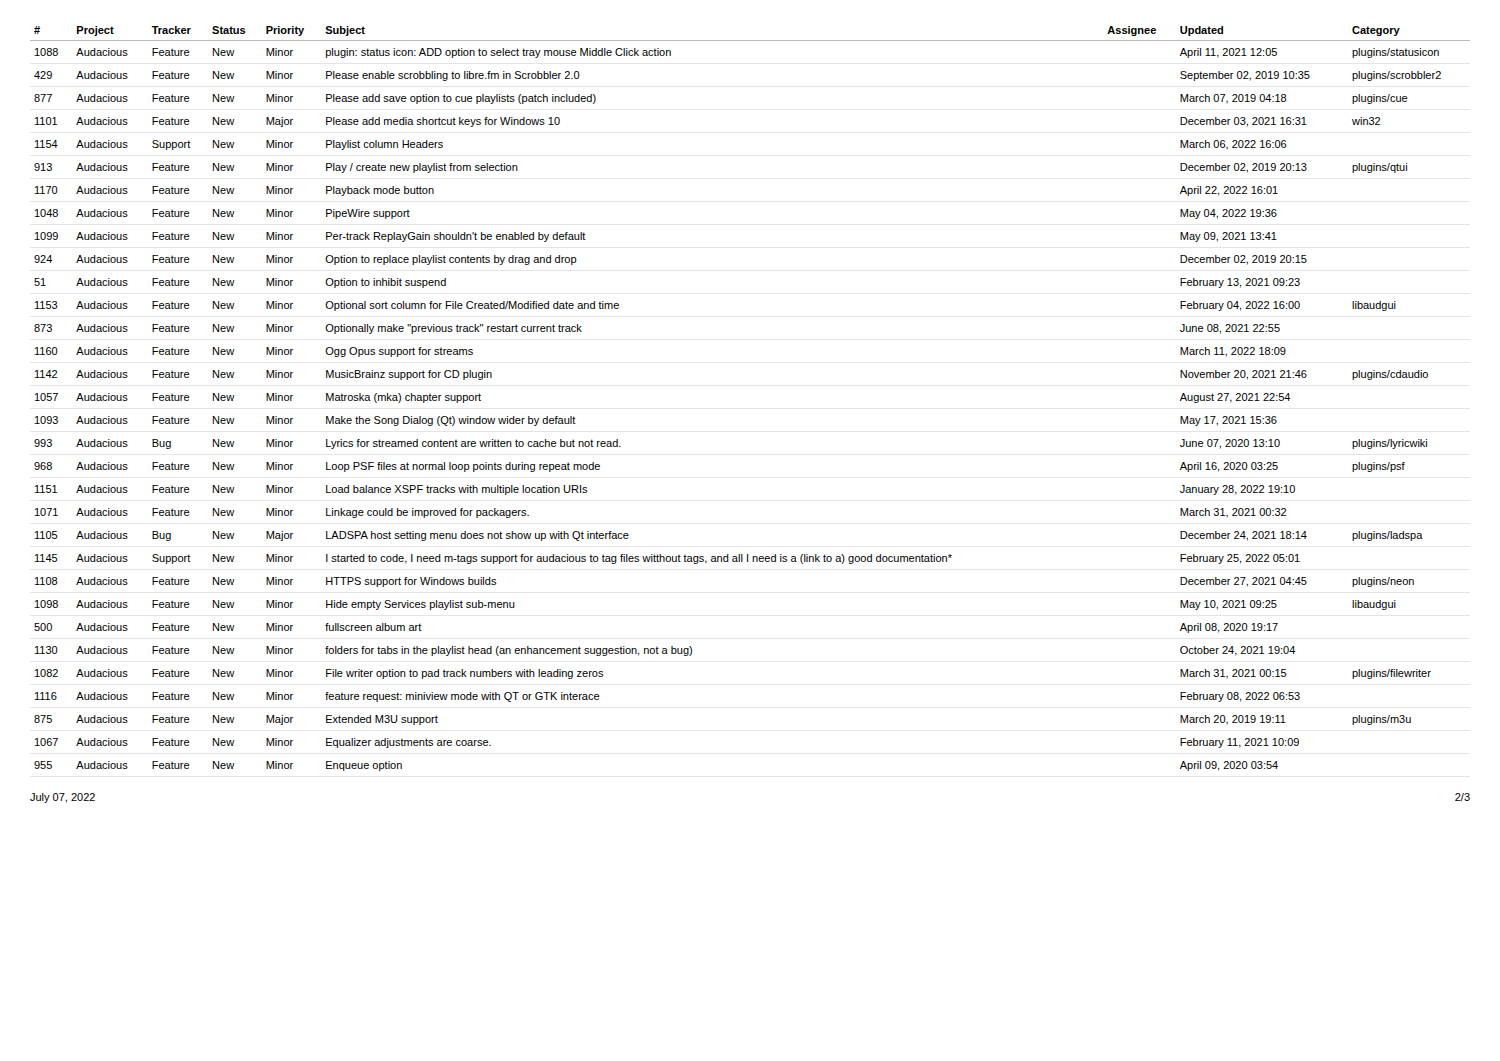| # | Project | Tracker | Status | Priority | Subject | Assignee | Updated | Category |
| --- | --- | --- | --- | --- | --- | --- | --- | --- |
| 1088 | Audacious | Feature | New | Minor | plugin: status icon: ADD option to select tray mouse Middle Click action | | April 11, 2021 12:05 | plugins/statusicon |
| 429 | Audacious | Feature | New | Minor | Please enable scrobbling to libre.fm in Scrobbler 2.0 | | September 02, 2019 10:35 | plugins/scrobbler2 |
| 877 | Audacious | Feature | New | Minor | Please add save option to cue playlists (patch included) | | March 07, 2019 04:18 | plugins/cue |
| 1101 | Audacious | Feature | New | Major | Please add media shortcut keys for Windows 10 | | December 03, 2021 16:31 | win32 |
| 1154 | Audacious | Support | New | Minor | Playlist column Headers | | March 06, 2022 16:06 | |
| 913 | Audacious | Feature | New | Minor | Play / create new playlist from selection | | December 02, 2019 20:13 | plugins/qtui |
| 1170 | Audacious | Feature | New | Minor | Playback mode button | | April 22, 2022 16:01 | |
| 1048 | Audacious | Feature | New | Minor | PipeWire support | | May 04, 2022 19:36 | |
| 1099 | Audacious | Feature | New | Minor | Per-track ReplayGain shouldn't be enabled by default | | May 09, 2021 13:41 | |
| 924 | Audacious | Feature | New | Minor | Option to replace playlist contents by drag and drop | | December 02, 2019 20:15 | |
| 51 | Audacious | Feature | New | Minor | Option to inhibit suspend | | February 13, 2021 09:23 | |
| 1153 | Audacious | Feature | New | Minor | Optional sort column for File Created/Modified date and time | | February 04, 2022 16:00 | libaudgui |
| 873 | Audacious | Feature | New | Minor | Optionally make "previous track" restart current track | | June 08, 2021 22:55 | |
| 1160 | Audacious | Feature | New | Minor | Ogg Opus support for streams | | March 11, 2022 18:09 | |
| 1142 | Audacious | Feature | New | Minor | MusicBrainz support for CD plugin | | November 20, 2021 21:46 | plugins/cdaudio |
| 1057 | Audacious | Feature | New | Minor | Matroska (mka) chapter support | | August 27, 2021 22:54 | |
| 1093 | Audacious | Feature | New | Minor | Make the Song Dialog (Qt) window wider by default | | May 17, 2021 15:36 | |
| 993 | Audacious | Bug | New | Minor | Lyrics for streamed content are written to cache but not read. | | June 07, 2020 13:10 | plugins/lyricwiki |
| 968 | Audacious | Feature | New | Minor | Loop PSF files at normal loop points during repeat mode | | April 16, 2020 03:25 | plugins/psf |
| 1151 | Audacious | Feature | New | Minor | Load balance XSPF tracks with multiple location URIs | | January 28, 2022 19:10 | |
| 1071 | Audacious | Feature | New | Minor | Linkage could be improved for packagers. | | March 31, 2021 00:32 | |
| 1105 | Audacious | Bug | New | Major | LADSPA host setting menu does not show up with Qt interface | | December 24, 2021 18:14 | plugins/ladspa |
| 1145 | Audacious | Support | New | Minor | I started to code, I need m-tags support for audacious to tag files witthout tags, and all I need is a (link to a) good documentation* | | February 25, 2022 05:01 | |
| 1108 | Audacious | Feature | New | Minor | HTTPS support for Windows builds | | December 27, 2021 04:45 | plugins/neon |
| 1098 | Audacious | Feature | New | Minor | Hide empty Services playlist sub-menu | | May 10, 2021 09:25 | libaudgui |
| 500 | Audacious | Feature | New | Minor | fullscreen album art | | April 08, 2020 19:17 | |
| 1130 | Audacious | Feature | New | Minor | folders for tabs in the playlist head (an enhancement suggestion, not a bug) | | October 24, 2021 19:04 | |
| 1082 | Audacious | Feature | New | Minor | File writer option to pad track numbers with leading zeros | | March 31, 2021 00:15 | plugins/filewriter |
| 1116 | Audacious | Feature | New | Minor | feature request: miniview mode with QT or GTK interace | | February 08, 2022 06:53 | |
| 875 | Audacious | Feature | New | Major | Extended M3U support | | March 20, 2019 19:11 | plugins/m3u |
| 1067 | Audacious | Feature | New | Minor | Equalizer adjustments are coarse. | | February 11, 2021 10:09 | |
| 955 | Audacious | Feature | New | Minor | Enqueue option | | April 09, 2020 03:54 | |
July 07, 2022 2/3